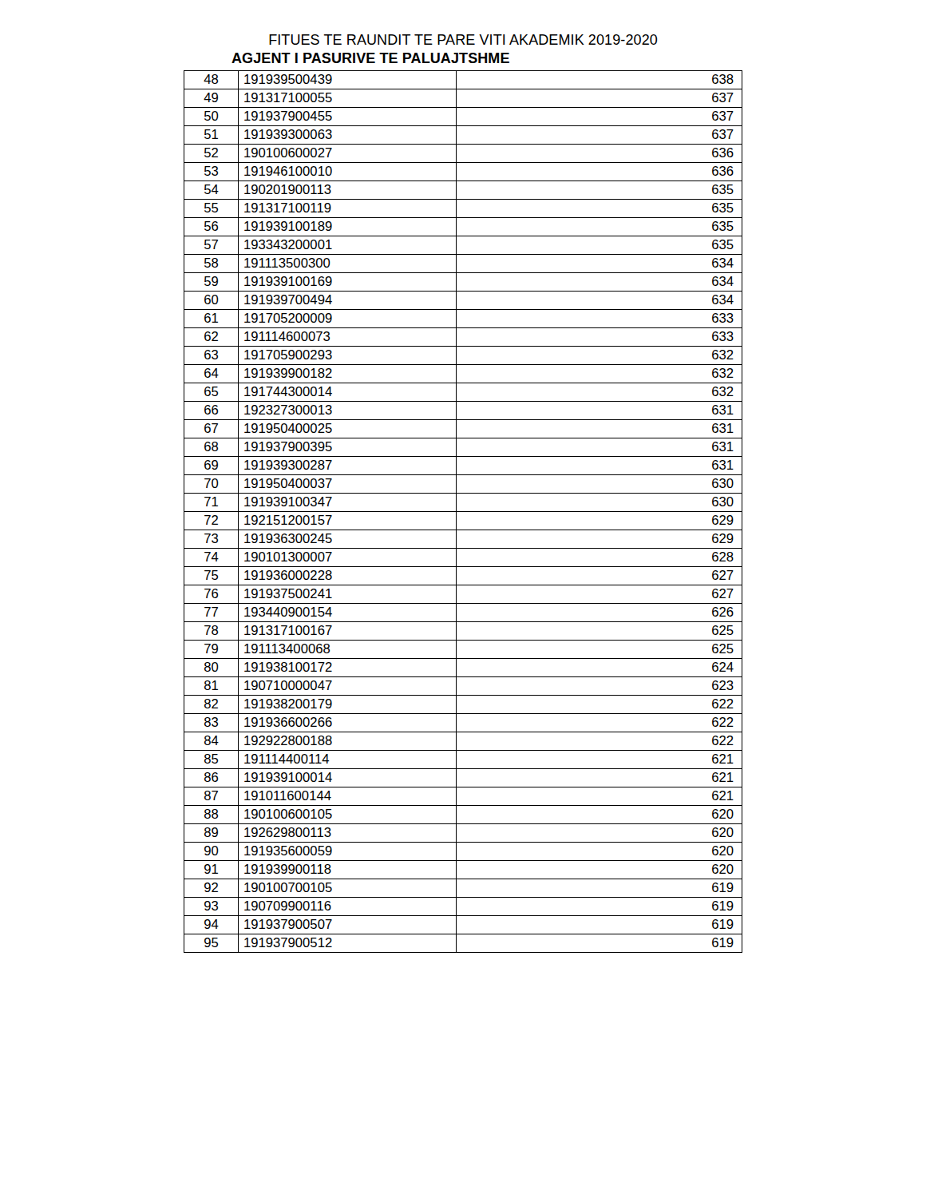FITUES TE RAUNDIT TE PARE VITI AKADEMIK 2019-2020
AGJENT I PASURIVE TE PALUAJTSHME
| 48 | 191939500439 | 638 |
| 49 | 191317100055 | 637 |
| 50 | 191937900455 | 637 |
| 51 | 191939300063 | 637 |
| 52 | 190100600027 | 636 |
| 53 | 191946100010 | 636 |
| 54 | 190201900113 | 635 |
| 55 | 191317100119 | 635 |
| 56 | 191939100189 | 635 |
| 57 | 193343200001 | 635 |
| 58 | 191113500300 | 634 |
| 59 | 191939100169 | 634 |
| 60 | 191939700494 | 634 |
| 61 | 191705200009 | 633 |
| 62 | 191114600073 | 633 |
| 63 | 191705900293 | 632 |
| 64 | 191939900182 | 632 |
| 65 | 191744300014 | 632 |
| 66 | 192327300013 | 631 |
| 67 | 191950400025 | 631 |
| 68 | 191937900395 | 631 |
| 69 | 191939300287 | 631 |
| 70 | 191950400037 | 630 |
| 71 | 191939100347 | 630 |
| 72 | 192151200157 | 629 |
| 73 | 191936300245 | 629 |
| 74 | 190101300007 | 628 |
| 75 | 191936000228 | 627 |
| 76 | 191937500241 | 627 |
| 77 | 193440900154 | 626 |
| 78 | 191317100167 | 625 |
| 79 | 191113400068 | 625 |
| 80 | 191938100172 | 624 |
| 81 | 190710000047 | 623 |
| 82 | 191938200179 | 622 |
| 83 | 191936600266 | 622 |
| 84 | 192922800188 | 622 |
| 85 | 191114400114 | 621 |
| 86 | 191939100014 | 621 |
| 87 | 191011600144 | 621 |
| 88 | 190100600105 | 620 |
| 89 | 192629800113 | 620 |
| 90 | 191935600059 | 620 |
| 91 | 191939900118 | 620 |
| 92 | 190100700105 | 619 |
| 93 | 190709900116 | 619 |
| 94 | 191937900507 | 619 |
| 95 | 191937900512 | 619 |